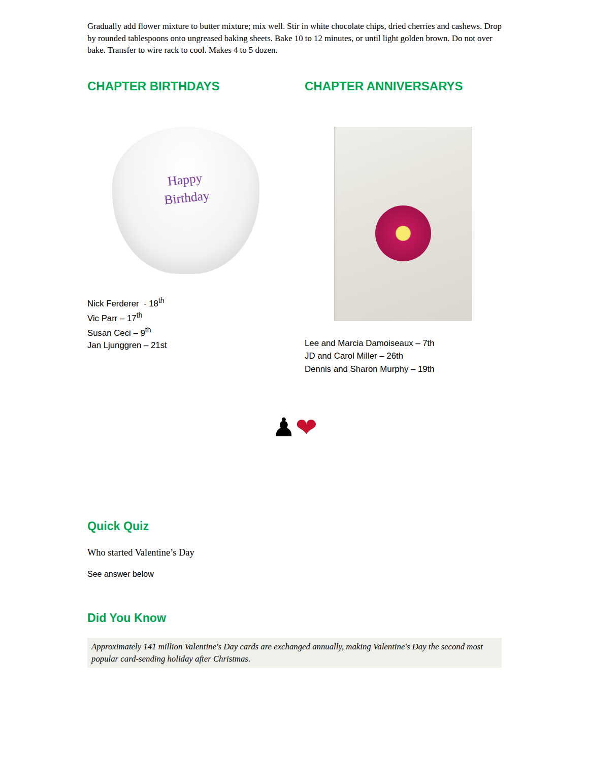Gradually add flower mixture to butter mixture; mix well. Stir in white chocolate chips, dried cherries and cashews. Drop by rounded tablespoons onto ungreased baking sheets. Bake 10 to 12 minutes, or until light golden brown. Do not over bake. Transfer to wire rack to cool. Makes 4 to 5 dozen.
CHAPTER BIRTHDAYS
CHAPTER ANNIVERSARYS
Nick Ferderer - 18th
Vic Parr – 17th
Susan Ceci – 9th
Jan Ljunggren – 21st
Lee and Marcia Damoiseaux – 7th
JD and Carol Miller – 26th
Dennis and Sharon Murphy – 19th
♟❤
Quick Quiz
Who started Valentine’s Day
See answer below
Did You Know
Approximately 141 million Valentine's Day cards are exchanged annually, making Valentine's Day the second most popular card-sending holiday after Christmas.